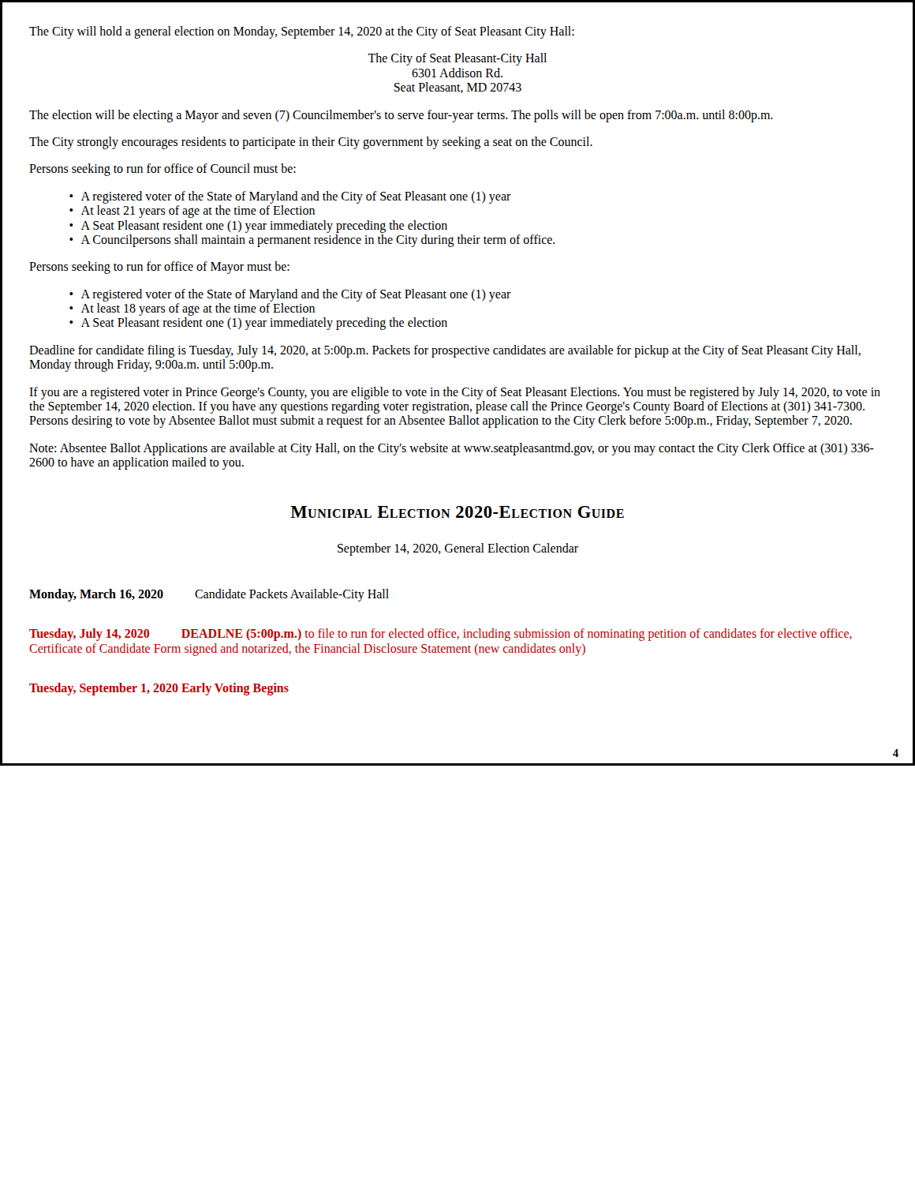The City will hold a general election on Monday, September 14, 2020 at the City of Seat Pleasant City Hall:
The City of Seat Pleasant-City Hall
6301 Addison Rd.
Seat Pleasant, MD 20743
The election will be electing a Mayor and seven (7) Councilmember's to serve four-year terms. The polls will be open from 7:00a.m. until 8:00p.m.
The City strongly encourages residents to participate in their City government by seeking a seat on the Council.
Persons seeking to run for office of Council must be:
A registered voter of the State of Maryland and the City of Seat Pleasant one (1) year
At least 21 years of age at the time of Election
A Seat Pleasant resident one (1) year immediately preceding the election
A Councilpersons shall maintain a permanent residence in the City during their term of office.
Persons seeking to run for office of Mayor must be:
A registered voter of the State of Maryland and the City of Seat Pleasant one (1) year
At least 18 years of age at the time of Election
A Seat Pleasant resident one (1) year immediately preceding the election
Deadline for candidate filing is Tuesday, July 14, 2020, at 5:00p.m. Packets for prospective candidates are available for pickup at the City of Seat Pleasant City Hall, Monday through Friday, 9:00a.m. until 5:00p.m.
If you are a registered voter in Prince George's County, you are eligible to vote in the City of Seat Pleasant Elections. You must be registered by July 14, 2020, to vote in the September 14, 2020 election. If you have any questions regarding voter registration, please call the Prince George's County Board of Elections at (301) 341-7300.
Persons desiring to vote by Absentee Ballot must submit a request for an Absentee Ballot application to the City Clerk before 5:00p.m., Friday, September 7, 2020.
Note: Absentee Ballot Applications are available at City Hall, on the City's website at www.seatpleasantmd.gov, or you may contact the City Clerk Office at (301) 336-2600 to have an application mailed to you.
Municipal Election 2020-Election Guide
September 14, 2020, General Election Calendar
Monday, March 16, 2020 Candidate Packets Available-City Hall
Tuesday, July 14, 2020 DEADLNE (5:00p.m.) to file to run for elected office, including submission of nominating petition of candidates for elective office, Certificate of Candidate Form signed and notarized, the Financial Disclosure Statement (new candidates only)
Tuesday, September 1, 2020 Early Voting Begins
4